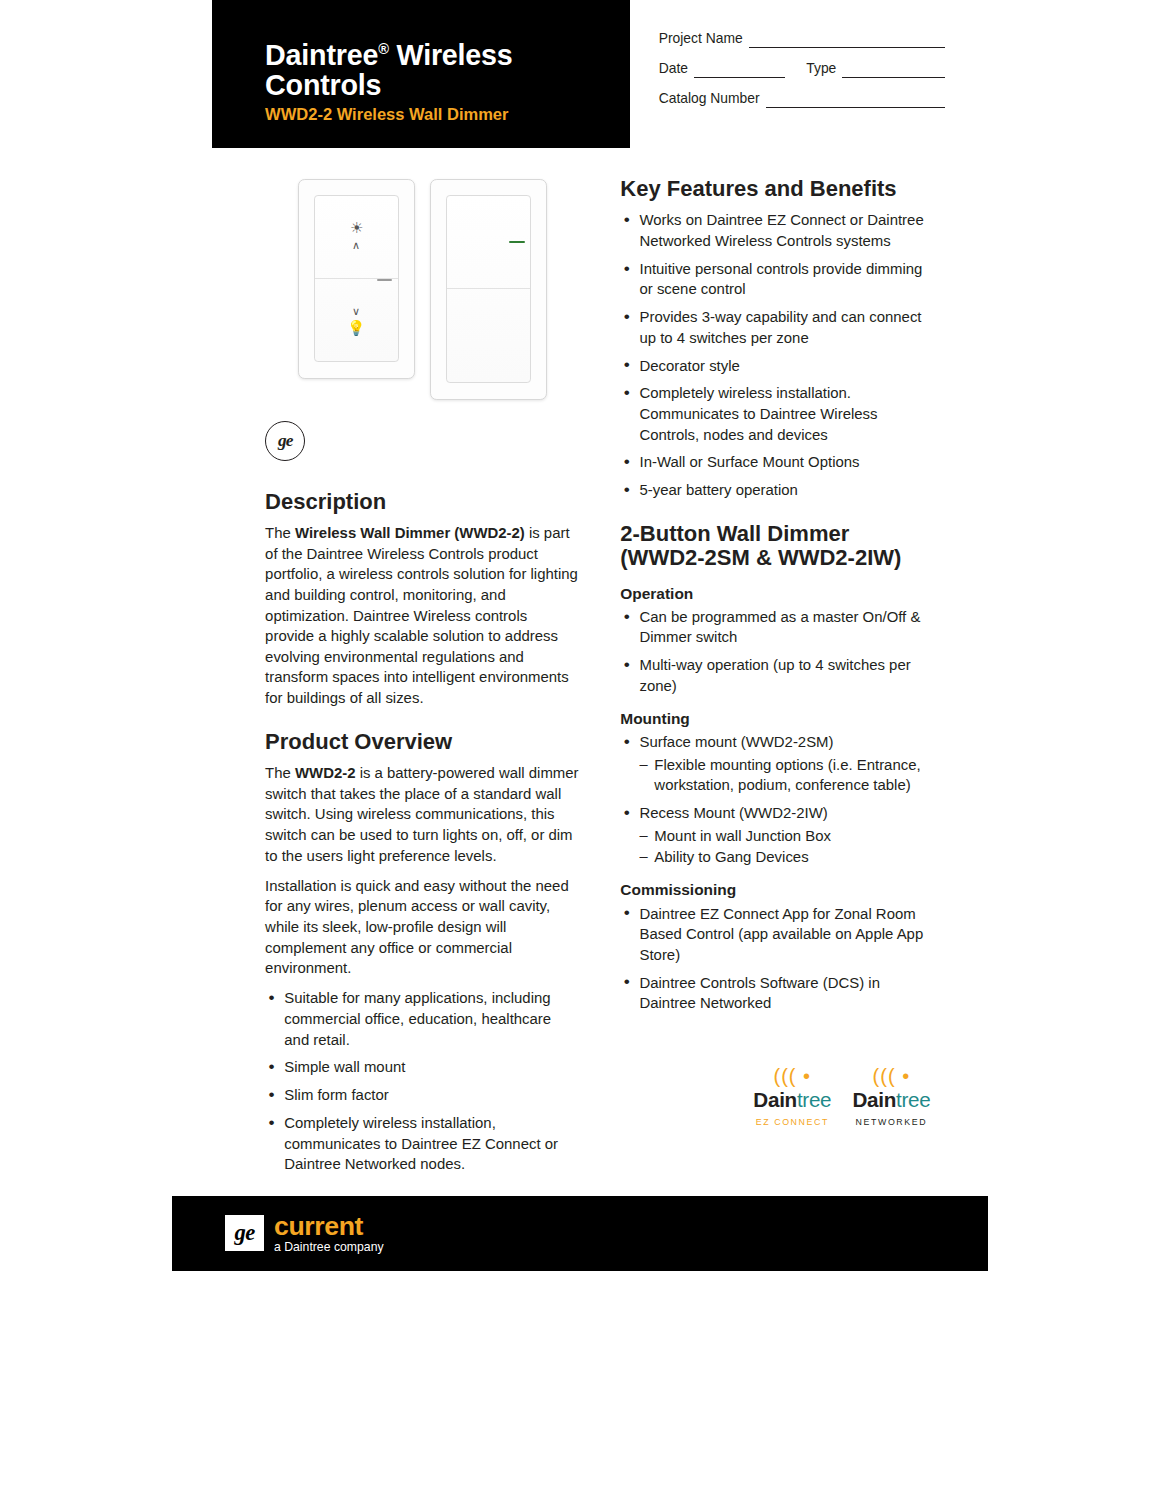Daintree® Wireless Controls
WWD2-2 Wireless Wall Dimmer
Project Name
Date Type
Catalog Number
☀ ∧
∨ 💡
ge
Description
The Wireless Wall Dimmer (WWD2-2) is part of the Daintree Wireless Controls product portfolio, a wireless controls solution for lighting and building control, monitoring, and optimization. Daintree Wireless controls provide a highly scalable solution to address evolving environmental regulations and transform spaces into intelligent environments for buildings of all sizes.
Product Overview
The WWD2-2 is a battery-powered wall dimmer switch that takes the place of a standard wall switch. Using wireless communications, this switch can be used to turn lights on, off, or dim to the users light preference levels.
Installation is quick and easy without the need for any wires, plenum access or wall cavity, while its sleek, low-profile design will complement any office or commercial environment.
Suitable for many applications, including commercial office, education, healthcare and retail.
Simple wall mount
Slim form factor
Completely wireless installation, communicates to Daintree EZ Connect or Daintree Networked nodes.
Key Features and Benefits
Works on Daintree EZ Connect or Daintree Networked Wireless Controls systems
Intuitive personal controls provide dimming or scene control
Provides 3-way capability and can connect up to 4 switches per zone
Decorator style
Completely wireless installation. Communicates to Daintree Wireless Controls, nodes and devices
In-Wall or Surface Mount Options
5-year battery operation
2-Button Wall Dimmer
(WWD2-2SM & WWD2-2IW)
Operation
Can be programmed as a master On/Off & Dimmer switch
Multi-way operation (up to 4 switches per zone)
Mounting
Surface mount (WWD2-2SM)
Flexible mounting options (i.e. Entrance, workstation, podium, conference table)
Recess Mount (WWD2-2IW)
Mount in wall Junction Box
Ability to Gang Devices
Commissioning
Daintree EZ Connect App for Zonal Room Based Control (app available on Apple App Store)
Daintree Controls Software (DCS) in Daintree Networked
((( •
Dain tree
EZ CONNECT
((( •
Dain tree
NETWORKED
ge current
a Daintree company